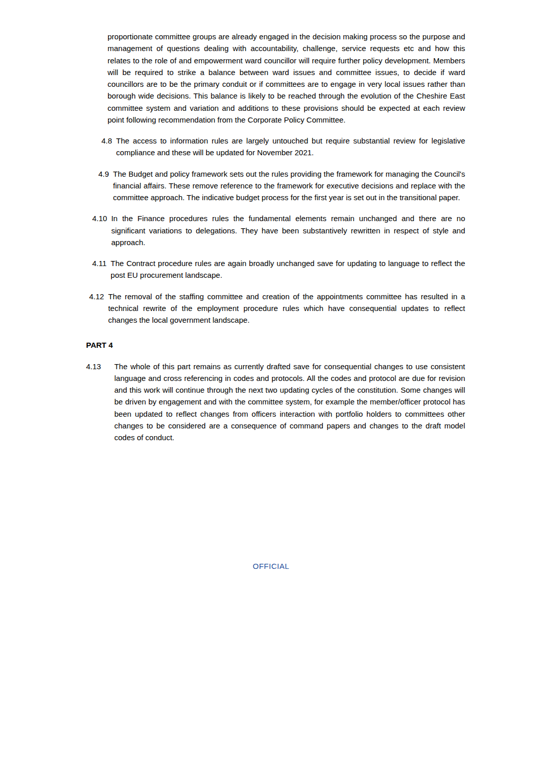proportionate committee groups are already engaged in the decision making process so the purpose and management of questions dealing with accountability, challenge, service requests etc and how this relates to the role of and empowerment ward councillor will require further policy development. Members will be required to strike a balance between ward issues and committee issues, to decide if ward councillors are to be the primary conduit or if committees are to engage in very local issues rather than borough wide decisions. This balance is likely to be reached through the evolution of the Cheshire East committee system and variation and additions to these provisions should be expected at each review point following recommendation from the Corporate Policy Committee.
4.8
The access to information rules are largely untouched but require substantial review for legislative compliance and these will be updated for November 2021.
4.9
The Budget and policy framework sets out the rules providing the framework for managing the Council's financial affairs. These remove reference to the framework for executive decisions and replace with the committee approach. The indicative budget process for the first year is set out in the transitional paper.
4.10
In the Finance procedures rules the fundamental elements remain unchanged and there are no significant variations to delegations. They have been substantively rewritten in respect of style and approach.
4.11
The Contract procedure rules are again broadly unchanged save for updating to language to reflect the post EU procurement landscape.
4.12
The removal of the staffing committee and creation of the appointments committee has resulted in a technical rewrite of the employment procedure rules which have consequential updates to reflect changes the local government landscape.
PART 4
4.13
The whole of this part remains as currently drafted save for consequential changes to use consistent language and cross referencing in codes and protocols. All the codes and protocol are due for revision and this work will continue through the next two updating cycles of the constitution. Some changes will be driven by engagement and with the committee system, for example the member/officer protocol has been updated to reflect changes from officers interaction with portfolio holders to committees other changes to be considered are a consequence of command papers and changes to the draft model codes of conduct.
OFFICIAL